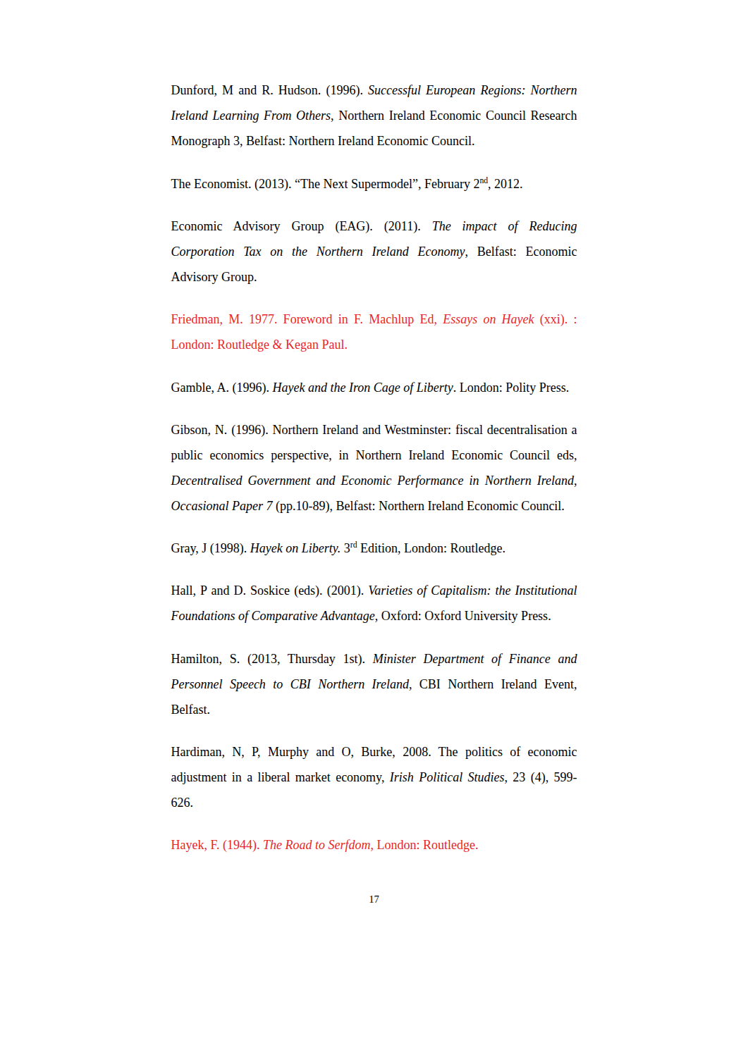Dunford, M and R. Hudson. (1996). Successful European Regions: Northern Ireland Learning From Others, Northern Ireland Economic Council Research Monograph 3, Belfast: Northern Ireland Economic Council.
The Economist. (2013). “The Next Supermodel”, February 2nd, 2012.
Economic Advisory Group (EAG). (2011). The impact of Reducing Corporation Tax on the Northern Ireland Economy, Belfast: Economic Advisory Group.
Friedman, M. 1977. Foreword in F. Machlup Ed, Essays on Hayek (xxi). : London: Routledge & Kegan Paul.
Gamble, A. (1996). Hayek and the Iron Cage of Liberty. London: Polity Press.
Gibson, N. (1996). Northern Ireland and Westminster: fiscal decentralisation a public economics perspective, in Northern Ireland Economic Council eds, Decentralised Government and Economic Performance in Northern Ireland, Occasional Paper 7 (pp.10-89), Belfast: Northern Ireland Economic Council.
Gray, J (1998). Hayek on Liberty. 3rd Edition, London: Routledge.
Hall, P and D. Soskice (eds). (2001). Varieties of Capitalism: the Institutional Foundations of Comparative Advantage, Oxford: Oxford University Press.
Hamilton, S. (2013, Thursday 1st). Minister Department of Finance and Personnel Speech to CBI Northern Ireland, CBI Northern Ireland Event, Belfast.
Hardiman, N, P, Murphy and O, Burke, 2008. The politics of economic adjustment in a liberal market economy, Irish Political Studies, 23 (4), 599-626.
Hayek, F. (1944). The Road to Serfdom, London: Routledge.
17